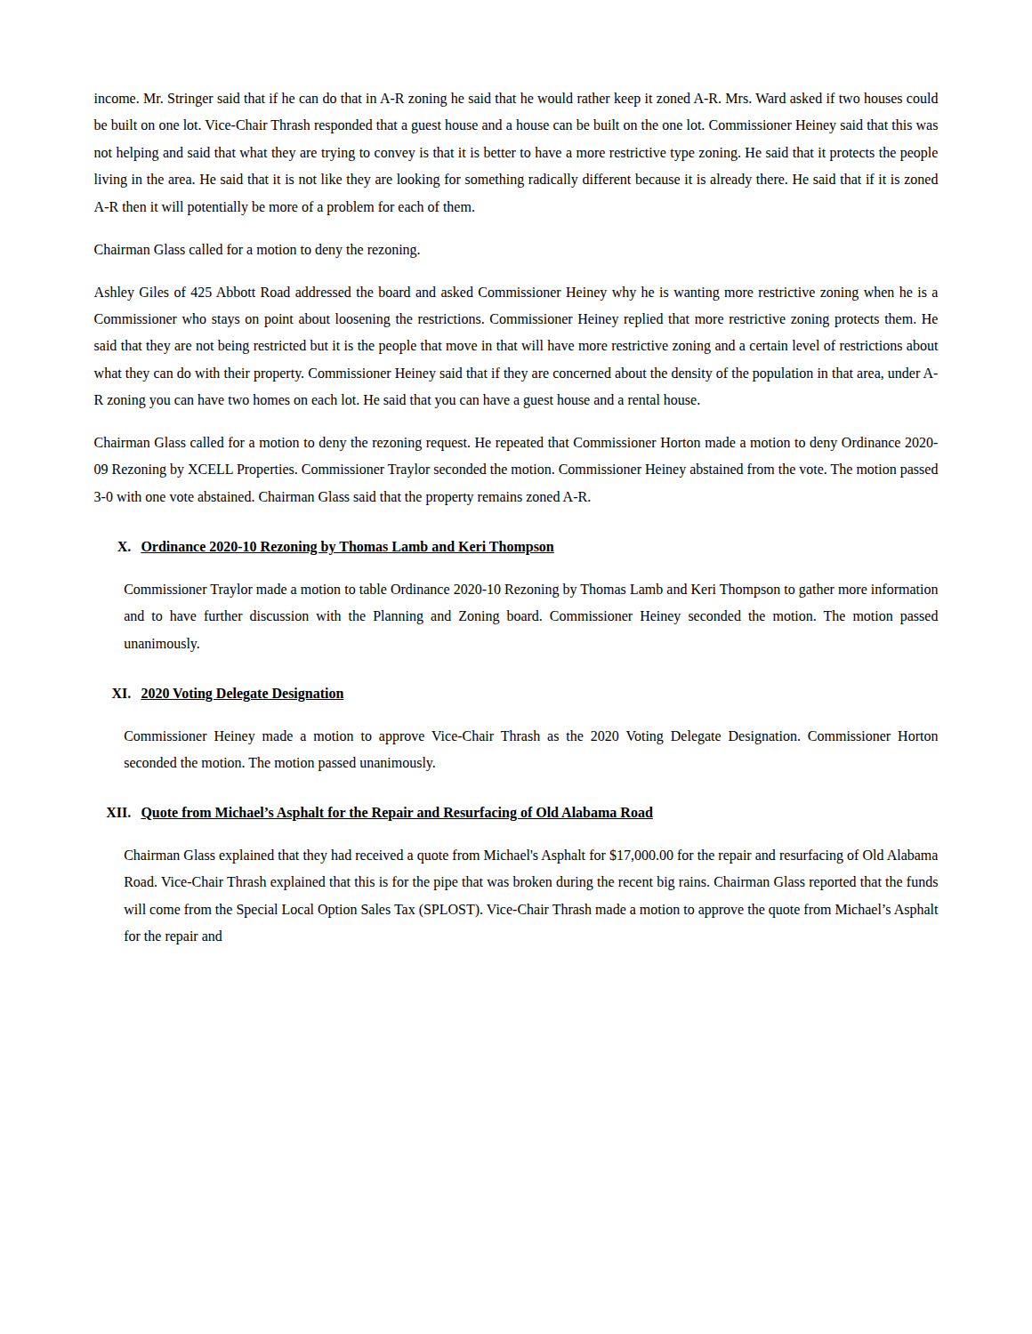income. Mr. Stringer said that if he can do that in A-R zoning he said that he would rather keep it zoned A-R. Mrs. Ward asked if two houses could be built on one lot. Vice-Chair Thrash responded that a guest house and a house can be built on the one lot. Commissioner Heiney said that this was not helping and said that what they are trying to convey is that it is better to have a more restrictive type zoning. He said that it protects the people living in the area. He said that it is not like they are looking for something radically different because it is already there. He said that if it is zoned A-R then it will potentially be more of a problem for each of them.
Chairman Glass called for a motion to deny the rezoning.
Ashley Giles of 425 Abbott Road addressed the board and asked Commissioner Heiney why he is wanting more restrictive zoning when he is a Commissioner who stays on point about loosening the restrictions. Commissioner Heiney replied that more restrictive zoning protects them. He said that they are not being restricted but it is the people that move in that will have more restrictive zoning and a certain level of restrictions about what they can do with their property. Commissioner Heiney said that if they are concerned about the density of the population in that area, under A-R zoning you can have two homes on each lot. He said that you can have a guest house and a rental house.
Chairman Glass called for a motion to deny the rezoning request. He repeated that Commissioner Horton made a motion to deny Ordinance 2020-09 Rezoning by XCELL Properties. Commissioner Traylor seconded the motion. Commissioner Heiney abstained from the vote. The motion passed 3-0 with one vote abstained. Chairman Glass said that the property remains zoned A-R.
X. Ordinance 2020-10 Rezoning by Thomas Lamb and Keri Thompson
Commissioner Traylor made a motion to table Ordinance 2020-10 Rezoning by Thomas Lamb and Keri Thompson to gather more information and to have further discussion with the Planning and Zoning board. Commissioner Heiney seconded the motion. The motion passed unanimously.
XI. 2020 Voting Delegate Designation
Commissioner Heiney made a motion to approve Vice-Chair Thrash as the 2020 Voting Delegate Designation. Commissioner Horton seconded the motion. The motion passed unanimously.
XII. Quote from Michael’s Asphalt for the Repair and Resurfacing of Old Alabama Road
Chairman Glass explained that they had received a quote from Michael's Asphalt for $17,000.00 for the repair and resurfacing of Old Alabama Road. Vice-Chair Thrash explained that this is for the pipe that was broken during the recent big rains. Chairman Glass reported that the funds will come from the Special Local Option Sales Tax (SPLOST). Vice-Chair Thrash made a motion to approve the quote from Michael’s Asphalt for the repair and